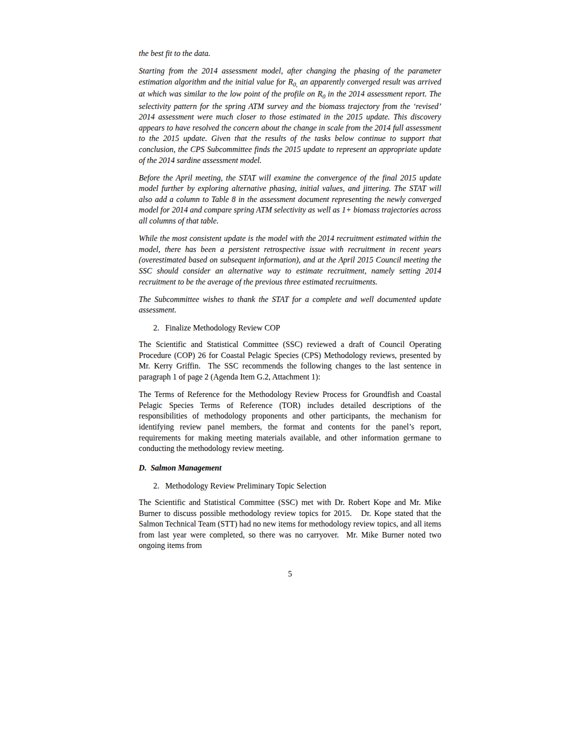the best fit to the data.
Starting from the 2014 assessment model, after changing the phasing of the parameter estimation algorithm and the initial value for R0, an apparently converged result was arrived at which was similar to the low point of the profile on R0 in the 2014 assessment report. The selectivity pattern for the spring ATM survey and the biomass trajectory from the ‘revised’ 2014 assessment were much closer to those estimated in the 2015 update. This discovery appears to have resolved the concern about the change in scale from the 2014 full assessment to the 2015 update. Given that the results of the tasks below continue to support that conclusion, the CPS Subcommittee finds the 2015 update to represent an appropriate update of the 2014 sardine assessment model.
Before the April meeting, the STAT will examine the convergence of the final 2015 update model further by exploring alternative phasing, initial values, and jittering. The STAT will also add a column to Table 8 in the assessment document representing the newly converged model for 2014 and compare spring ATM selectivity as well as 1+ biomass trajectories across all columns of that table.
While the most consistent update is the model with the 2014 recruitment estimated within the model, there has been a persistent retrospective issue with recruitment in recent years (overestimated based on subsequent information), and at the April 2015 Council meeting the SSC should consider an alternative way to estimate recruitment, namely setting 2014 recruitment to be the average of the previous three estimated recruitments.
The Subcommittee wishes to thank the STAT for a complete and well documented update assessment.
2. Finalize Methodology Review COP
The Scientific and Statistical Committee (SSC) reviewed a draft of Council Operating Procedure (COP) 26 for Coastal Pelagic Species (CPS) Methodology reviews, presented by Mr. Kerry Griffin. The SSC recommends the following changes to the last sentence in paragraph 1 of page 2 (Agenda Item G.2, Attachment 1):
The Terms of Reference for the Methodology Review Process for Groundfish and Coastal Pelagic Species Terms of Reference (TOR) includes detailed descriptions of the responsibilities of methodology proponents and other participants, the mechanism for identifying review panel members, the format and contents for the panel’s report, requirements for making meeting materials available, and other information germane to conducting the methodology review meeting.
D. Salmon Management
2. Methodology Review Preliminary Topic Selection
The Scientific and Statistical Committee (SSC) met with Dr. Robert Kope and Mr. Mike Burner to discuss possible methodology review topics for 2015. Dr. Kope stated that the Salmon Technical Team (STT) had no new items for methodology review topics, and all items from last year were completed, so there was no carryover. Mr. Mike Burner noted two ongoing items from
5